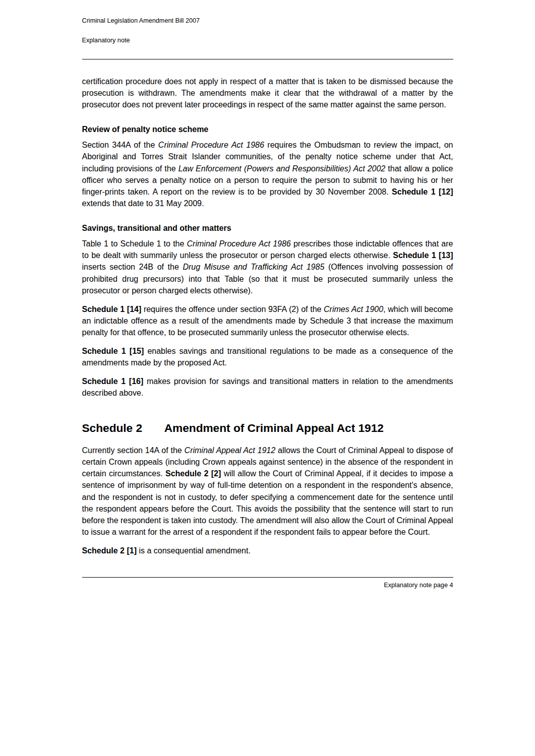Criminal Legislation Amendment Bill 2007
Explanatory note
certification procedure does not apply in respect of a matter that is taken to be dismissed because the prosecution is withdrawn. The amendments make it clear that the withdrawal of a matter by the prosecutor does not prevent later proceedings in respect of the same matter against the same person.
Review of penalty notice scheme
Section 344A of the Criminal Procedure Act 1986 requires the Ombudsman to review the impact, on Aboriginal and Torres Strait Islander communities, of the penalty notice scheme under that Act, including provisions of the Law Enforcement (Powers and Responsibilities) Act 2002 that allow a police officer who serves a penalty notice on a person to require the person to submit to having his or her finger-prints taken. A report on the review is to be provided by 30 November 2008. Schedule 1 [12] extends that date to 31 May 2009.
Savings, transitional and other matters
Table 1 to Schedule 1 to the Criminal Procedure Act 1986 prescribes those indictable offences that are to be dealt with summarily unless the prosecutor or person charged elects otherwise. Schedule 1 [13] inserts section 24B of the Drug Misuse and Trafficking Act 1985 (Offences involving possession of prohibited drug precursors) into that Table (so that it must be prosecuted summarily unless the prosecutor or person charged elects otherwise).
Schedule 1 [14] requires the offence under section 93FA (2) of the Crimes Act 1900, which will become an indictable offence as a result of the amendments made by Schedule 3 that increase the maximum penalty for that offence, to be prosecuted summarily unless the prosecutor otherwise elects.
Schedule 1 [15] enables savings and transitional regulations to be made as a consequence of the amendments made by the proposed Act.
Schedule 1 [16] makes provision for savings and transitional matters in relation to the amendments described above.
Schedule 2 Amendment of Criminal Appeal Act 1912
Currently section 14A of the Criminal Appeal Act 1912 allows the Court of Criminal Appeal to dispose of certain Crown appeals (including Crown appeals against sentence) in the absence of the respondent in certain circumstances. Schedule 2 [2] will allow the Court of Criminal Appeal, if it decides to impose a sentence of imprisonment by way of full-time detention on a respondent in the respondent's absence, and the respondent is not in custody, to defer specifying a commencement date for the sentence until the respondent appears before the Court. This avoids the possibility that the sentence will start to run before the respondent is taken into custody. The amendment will also allow the Court of Criminal Appeal to issue a warrant for the arrest of a respondent if the respondent fails to appear before the Court.
Schedule 2 [1] is a consequential amendment.
Explanatory note page 4